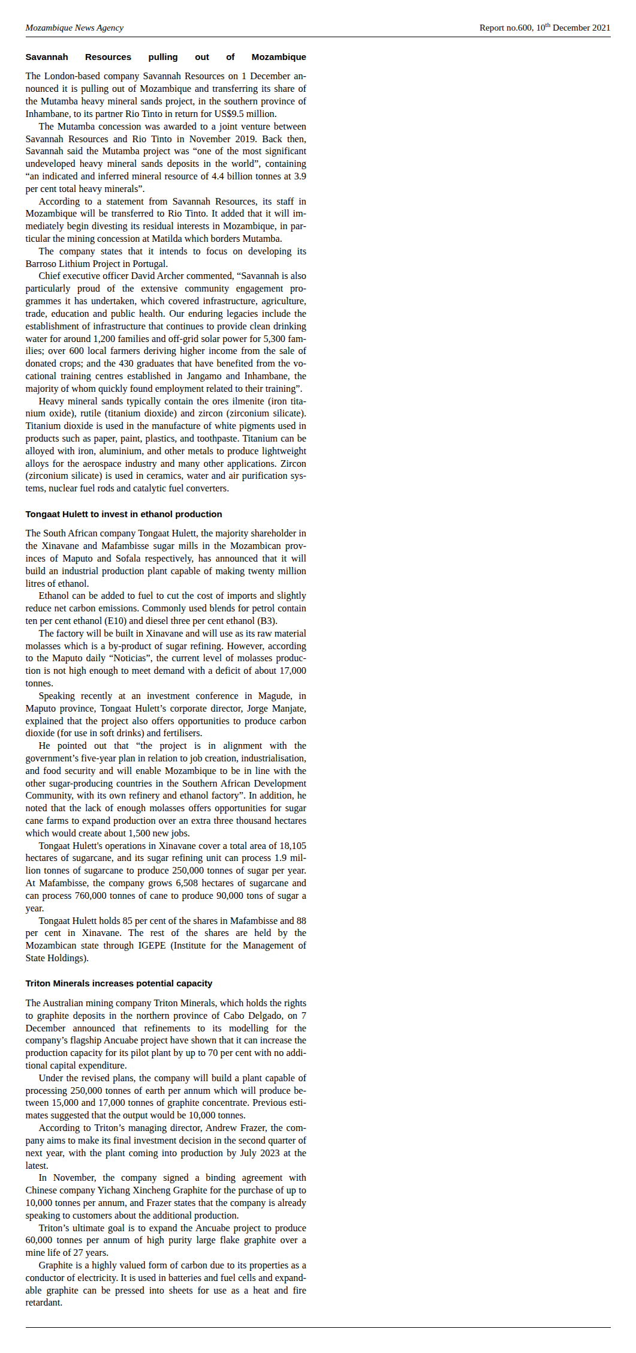Mozambique News Agency Report no.600, 10th December 2021
Savannah Resources pulling out of Mozambique
The London-based company Savannah Resources on 1 December announced it is pulling out of Mozambique and transferring its share of the Mutamba heavy mineral sands project, in the southern province of Inhambane, to its partner Rio Tinto in return for US$9.5 million.
The Mutamba concession was awarded to a joint venture between Savannah Resources and Rio Tinto in November 2019. Back then, Savannah said the Mutamba project was “one of the most significant undeveloped heavy mineral sands deposits in the world”, containing “an indicated and inferred mineral resource of 4.4 billion tonnes at 3.9 per cent total heavy minerals”.
According to a statement from Savannah Resources, its staff in Mozambique will be transferred to Rio Tinto. It added that it will immediately begin divesting its residual interests in Mozambique, in particular the mining concession at Matilda which borders Mutamba.
The company states that it intends to focus on developing its Barroso Lithium Project in Portugal.
Chief executive officer David Archer commented, “Savannah is also particularly proud of the extensive community engagement programmes it has undertaken, which covered infrastructure, agriculture, trade, education and public health. Our enduring legacies include the establishment of infrastructure that continues to provide clean drinking water for around 1,200 families and off-grid solar power for 5,300 families; over 600 local farmers deriving higher income from the sale of donated crops; and the 430 graduates that have benefited from the vocational training centres established in Jangamo and Inhambane, the majority of whom quickly found employment related to their training”.
Heavy mineral sands typically contain the ores ilmenite (iron titanium oxide), rutile (titanium dioxide) and zircon (zirconium silicate). Titanium dioxide is used in the manufacture of white pigments used in products such as paper, paint, plastics, and toothpaste. Titanium can be alloyed with iron, aluminium, and other metals to produce lightweight alloys for the aerospace industry and many other applications. Zircon (zirconium silicate) is used in ceramics, water and air purification systems, nuclear fuel rods and catalytic fuel converters.
Tongaat Hulett to invest in ethanol production
The South African company Tongaat Hulett, the majority shareholder in the Xinavane and Mafambisse sugar mills in the Mozambican provinces of Maputo and Sofala respectively, has announced that it will build an industrial production plant capable of making twenty million litres of ethanol.
Ethanol can be added to fuel to cut the cost of imports and slightly reduce net carbon emissions. Commonly used blends for petrol contain ten per cent ethanol (E10) and diesel three per cent ethanol (B3).
The factory will be built in Xinavane and will use as its raw material molasses which is a by-product of sugar refining. However, according to the Maputo daily “Noticias”, the current level of molasses production is not high enough to meet demand with a deficit of about 17,000 tonnes.
Speaking recently at an investment conference in Magude, in Maputo province, Tongaat Hulett’s corporate director, Jorge Manjate, explained that the project also offers opportunities to produce carbon dioxide (for use in soft drinks) and fertilisers.
He pointed out that “the project is in alignment with the government’s five-year plan in relation to job creation, industrialisation, and food security and will enable Mozambique to be in line with the other sugar-producing countries in the Southern African Development Community, with its own refinery and ethanol factory”. In addition, he noted that the lack of enough molasses offers opportunities for sugar cane farms to expand production over an extra three thousand hectares which would create about 1,500 new jobs.
Tongaat Hulett's operations in Xinavane cover a total area of 18,105 hectares of sugarcane, and its sugar refining unit can process 1.9 million tonnes of sugarcane to produce 250,000 tonnes of sugar per year. At Mafambisse, the company grows 6,508 hectares of sugarcane and can process 760,000 tonnes of cane to produce 90,000 tons of sugar a year.
Tongaat Hulett holds 85 per cent of the shares in Mafambisse and 88 per cent in Xinavane. The rest of the shares are held by the Mozambican state through IGEPE (Institute for the Management of State Holdings).
Triton Minerals increases potential capacity
The Australian mining company Triton Minerals, which holds the rights to graphite deposits in the northern province of Cabo Delgado, on 7 December announced that refinements to its modelling for the company’s flagship Ancuabe project have shown that it can increase the production capacity for its pilot plant by up to 70 per cent with no additional capital expenditure.
Under the revised plans, the company will build a plant capable of processing 250,000 tonnes of earth per annum which will produce between 15,000 and 17,000 tonnes of graphite concentrate. Previous estimates suggested that the output would be 10,000 tonnes.
According to Triton’s managing director, Andrew Frazer, the company aims to make its final investment decision in the second quarter of next year, with the plant coming into production by July 2023 at the latest.
In November, the company signed a binding agreement with Chinese company Yichang Xincheng Graphite for the purchase of up to 10,000 tonnes per annum, and Frazer states that the company is already speaking to customers about the additional production.
Triton’s ultimate goal is to expand the Ancuabe project to produce 60,000 tonnes per annum of high purity large flake graphite over a mine life of 27 years.
Graphite is a highly valued form of carbon due to its properties as a conductor of electricity. It is used in batteries and fuel cells and expandable graphite can be pressed into sheets for use as a heat and fire retardant.